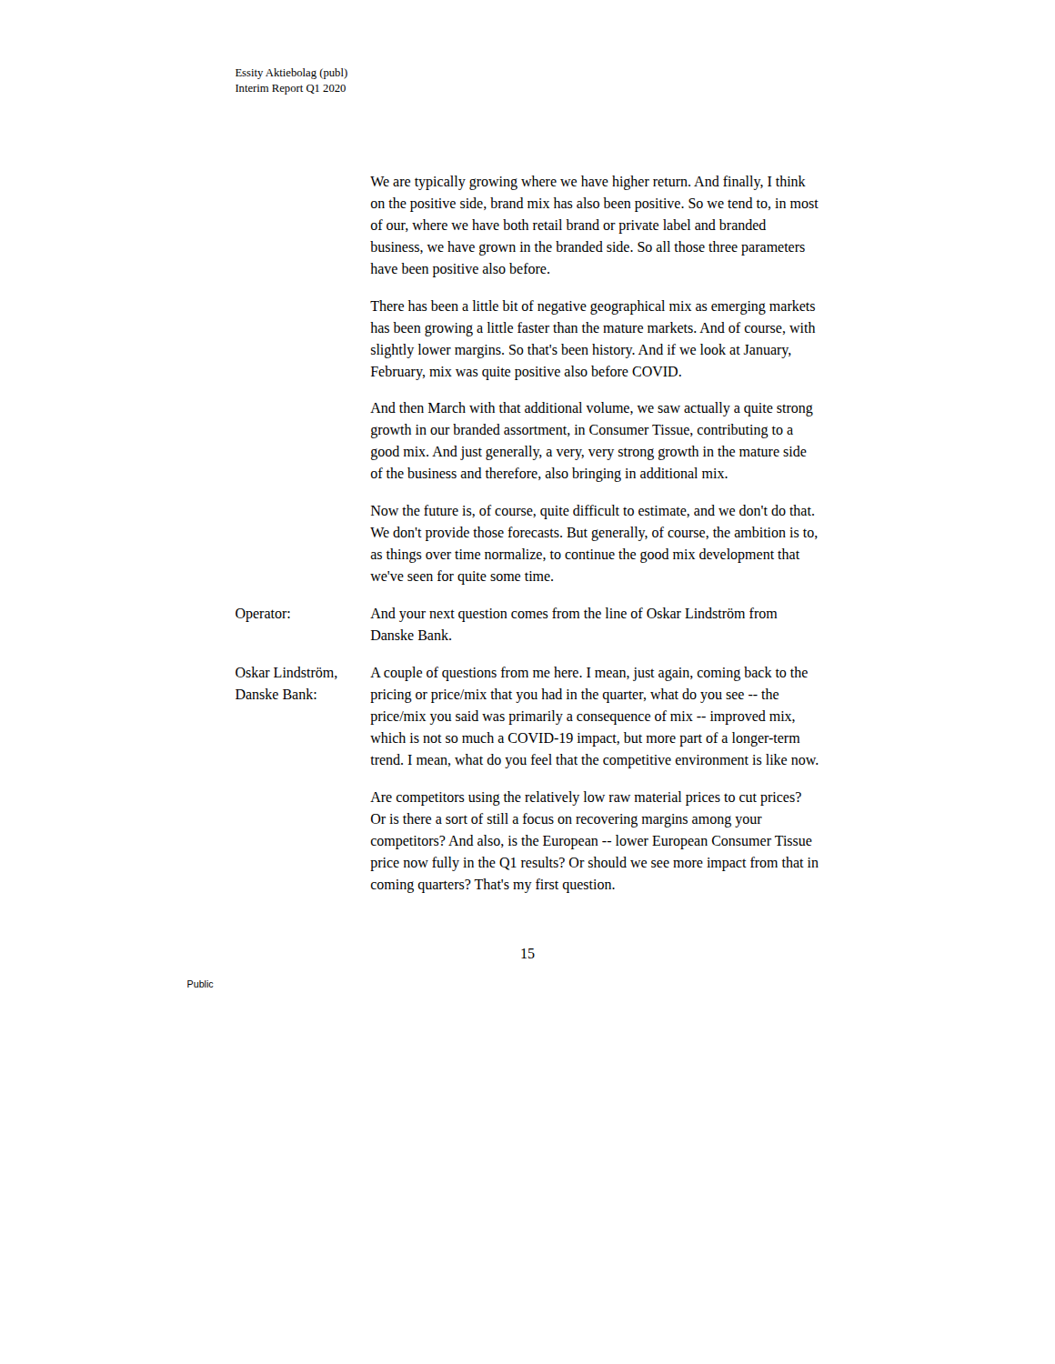Essity Aktiebolag (publ)
Interim Report Q1 2020
| | We are typically growing where we have higher return. And finally, I think on the positive side, brand mix has also been positive. So we tend to, in most of our, where we have both retail brand or private label and branded business, we have grown in the branded side. So all those three parameters have been positive also before. There has been a little bit of negative geographical mix as emerging markets has been growing a little faster than the mature markets. And of course, with slightly lower margins. So that's been history. And if we look at January, February, mix was quite positive also before COVID. And then March with that additional volume, we saw actually a quite strong growth in our branded assortment, in Consumer Tissue, contributing to a good mix. And just generally, a very, very strong growth in the mature side of the business and therefore, also bringing in additional mix. Now the future is, of course, quite difficult to estimate, and we don't do that. We don't provide those forecasts. But generally, of course, the ambition is to, as things over time normalize, to continue the good mix development that we've seen for quite some time. |
| Operator: | And your next question comes from the line of Oskar Lindström from Danske Bank. |
| Oskar Lindström, Danske Bank: | A couple of questions from me here. I mean, just again, coming back to the pricing or price/mix that you had in the quarter, what do you see -- the price/mix you said was primarily a consequence of mix -- improved mix, which is not so much a COVID-19 impact, but more part of a longer-term trend. I mean, what do you feel that the competitive environment is like now. Are competitors using the relatively low raw material prices to cut prices? Or is there a sort of still a focus on recovering margins among your competitors? And also, is the European -- lower European Consumer Tissue price now fully in the Q1 results? Or should we see more impact from that in coming quarters? That's my first question. |
15
Public